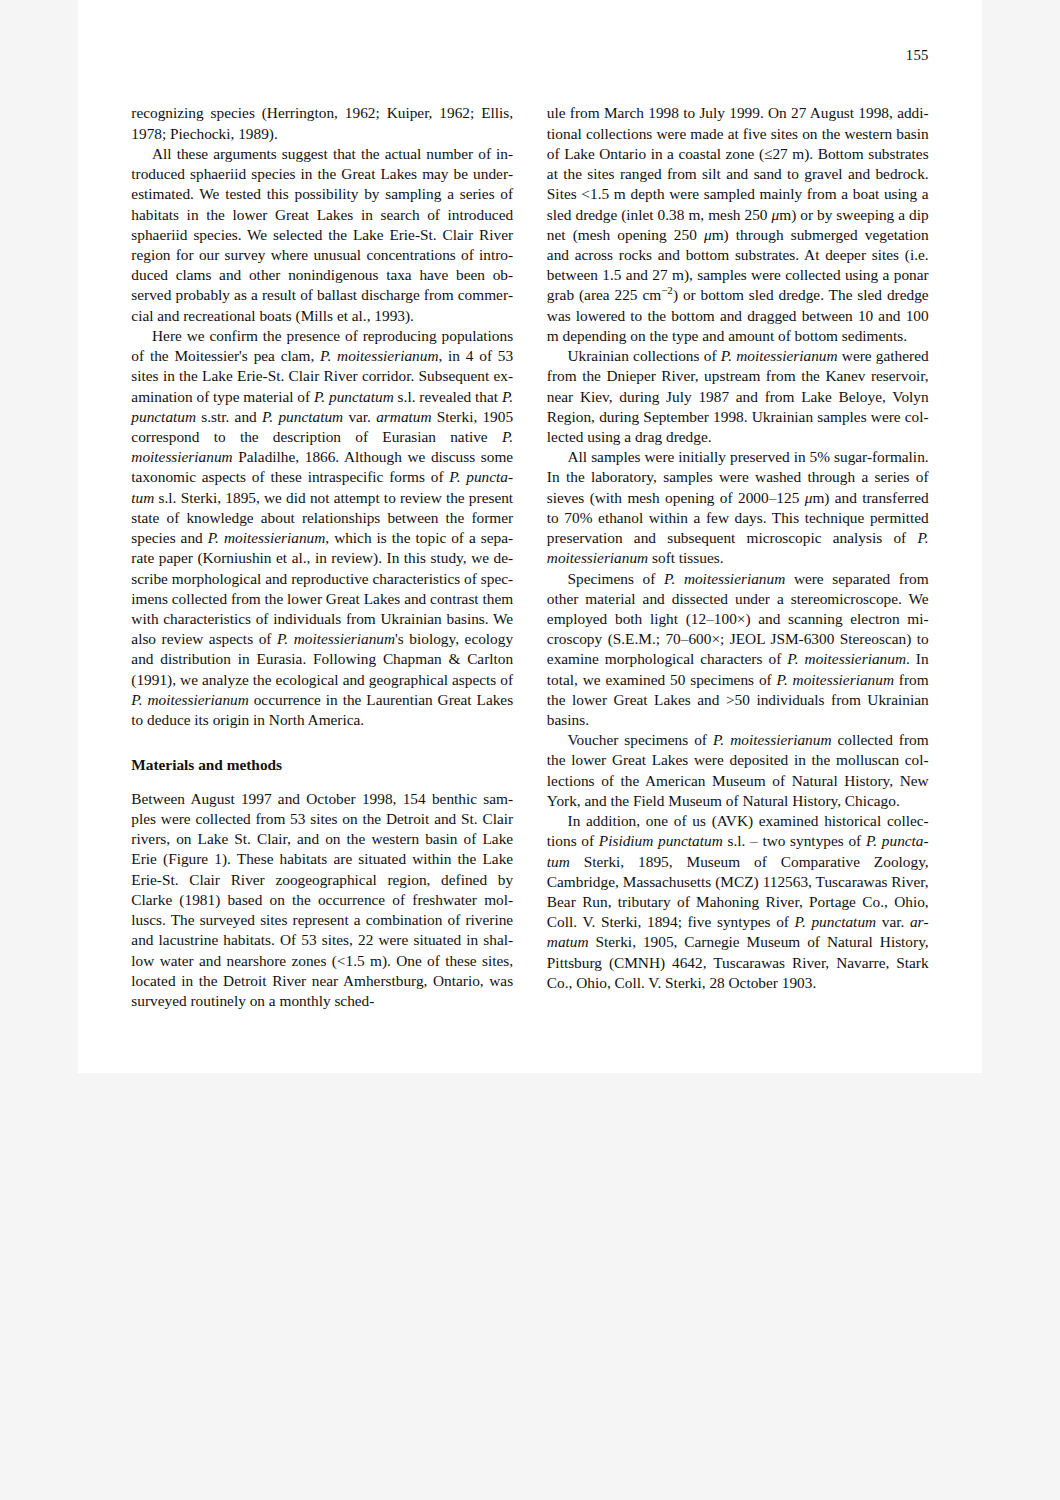155
recognizing species (Herrington, 1962; Kuiper, 1962; Ellis, 1978; Piechocki, 1989).
All these arguments suggest that the actual number of introduced sphaeriid species in the Great Lakes may be underestimated. We tested this possibility by sampling a series of habitats in the lower Great Lakes in search of introduced sphaeriid species. We selected the Lake Erie-St. Clair River region for our survey where unusual concentrations of introduced clams and other nonindigenous taxa have been observed probably as a result of ballast discharge from commercial and recreational boats (Mills et al., 1993).
Here we confirm the presence of reproducing populations of the Moitessier's pea clam, P. moitessierianum, in 4 of 53 sites in the Lake Erie-St. Clair River corridor. Subsequent examination of type material of P. punctatum s.l. revealed that P. punctatum s.str. and P. punctatum var. armatum Sterki, 1905 correspond to the description of Eurasian native P. moitessierianum Paladilhe, 1866. Although we discuss some taxonomic aspects of these intraspecific forms of P. punctatum s.l. Sterki, 1895, we did not attempt to review the present state of knowledge about relationships between the former species and P. moitessierianum, which is the topic of a separate paper (Korniushin et al., in review). In this study, we describe morphological and reproductive characteristics of specimens collected from the lower Great Lakes and contrast them with characteristics of individuals from Ukrainian basins. We also review aspects of P. moitessierianum's biology, ecology and distribution in Eurasia. Following Chapman & Carlton (1991), we analyze the ecological and geographical aspects of P. moitessierianum occurrence in the Laurentian Great Lakes to deduce its origin in North America.
Materials and methods
Between August 1997 and October 1998, 154 benthic samples were collected from 53 sites on the Detroit and St. Clair rivers, on Lake St. Clair, and on the western basin of Lake Erie (Figure 1). These habitats are situated within the Lake Erie-St. Clair River zoogeographical region, defined by Clarke (1981) based on the occurrence of freshwater molluscs. The surveyed sites represent a combination of riverine and lacustrine habitats. Of 53 sites, 22 were situated in shallow water and nearshore zones (<1.5 m). One of these sites, located in the Detroit River near Amherstburg, Ontario, was surveyed routinely on a monthly sched-
ule from March 1998 to July 1999. On 27 August 1998, additional collections were made at five sites on the western basin of Lake Ontario in a coastal zone (≤27 m). Bottom substrates at the sites ranged from silt and sand to gravel and bedrock. Sites <1.5 m depth were sampled mainly from a boat using a sled dredge (inlet 0.38 m, mesh 250 μm) or by sweeping a dip net (mesh opening 250 μm) through submerged vegetation and across rocks and bottom substrates. At deeper sites (i.e. between 1.5 and 27 m), samples were collected using a ponar grab (area 225 cm−2) or bottom sled dredge. The sled dredge was lowered to the bottom and dragged between 10 and 100 m depending on the type and amount of bottom sediments.
Ukrainian collections of P. moitessierianum were gathered from the Dnieper River, upstream from the Kanev reservoir, near Kiev, during July 1987 and from Lake Beloye, Volyn Region, during September 1998. Ukrainian samples were collected using a drag dredge.
All samples were initially preserved in 5% sugar-formalin. In the laboratory, samples were washed through a series of sieves (with mesh opening of 2000–125 μm) and transferred to 70% ethanol within a few days. This technique permitted preservation and subsequent microscopic analysis of P. moitessierianum soft tissues.
Specimens of P. moitessierianum were separated from other material and dissected under a stereomicroscope. We employed both light (12–100×) and scanning electron microscopy (S.E.M.; 70–600×; JEOL JSM-6300 Stereoscan) to examine morphological characters of P. moitessierianum. In total, we examined 50 specimens of P. moitessierianum from the lower Great Lakes and >50 individuals from Ukrainian basins.
Voucher specimens of P. moitessierianum collected from the lower Great Lakes were deposited in the molluscan collections of the American Museum of Natural History, New York, and the Field Museum of Natural History, Chicago.
In addition, one of us (AVK) examined historical collections of Pisidium punctatum s.l. – two syntypes of P. punctatum Sterki, 1895, Museum of Comparative Zoology, Cambridge, Massachusetts (MCZ) 112563, Tuscarawas River, Bear Run, tributary of Mahoning River, Portage Co., Ohio, Coll. V. Sterki, 1894; five syntypes of P. punctatum var. armatum Sterki, 1905, Carnegie Museum of Natural History, Pittsburg (CMNH) 4642, Tuscarawas River, Navarre, Stark Co., Ohio, Coll. V. Sterki, 28 October 1903.